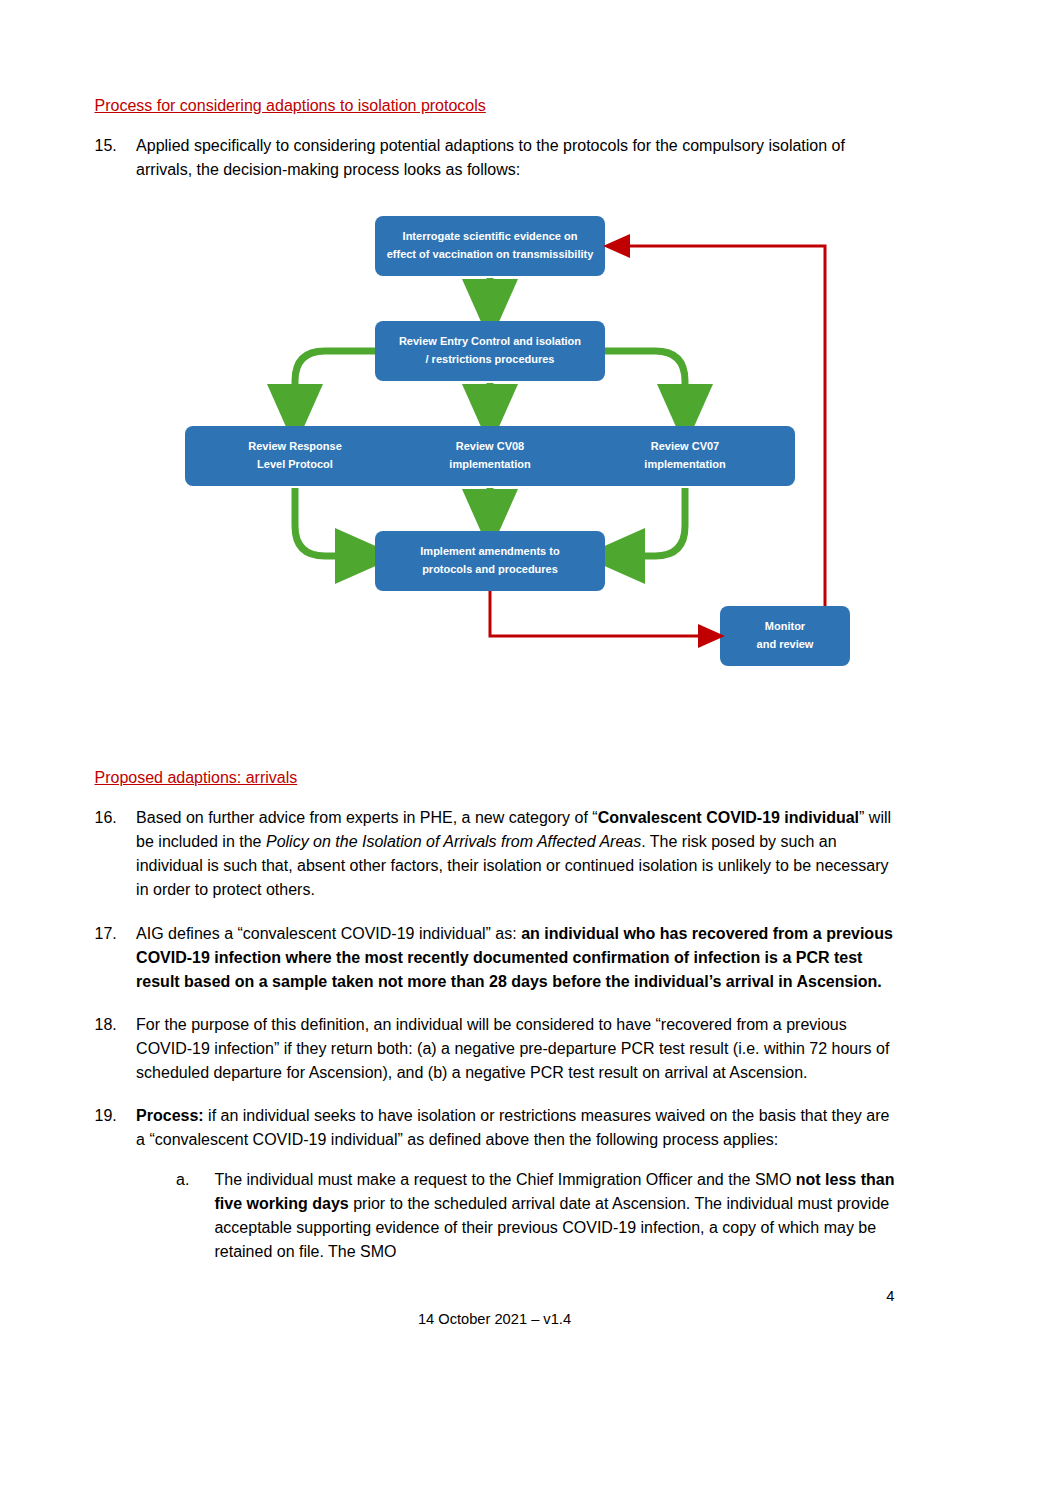Process for considering adaptions to isolation protocols
Applied specifically to considering potential adaptions to the protocols for the compulsory isolation of arrivals, the decision-making process looks as follows:
Interrogate scientific evidence on effect of vaccination on transmissibility Review Entry Control and isolation / restrictions procedures Review Response Level Protocol Review CV08 implementation Review CV07 implementation Implement amendments to protocols and procedures Monitor and review
Proposed adaptions: arrivals
Based on further advice from experts in PHE, a new category of “Convalescent COVID-19 individual” will be included in the Policy on the Isolation of Arrivals from Affected Areas. The risk posed by such an individual is such that, absent other factors, their isolation or continued isolation is unlikely to be necessary in order to protect others.
AIG defines a “convalescent COVID-19 individual” as: an individual who has recovered from a previous COVID-19 infection where the most recently documented confirmation of infection is a PCR test result based on a sample taken not more than 28 days before the individual’s arrival in Ascension.
For the purpose of this definition, an individual will be considered to have “recovered from a previous COVID-19 infection” if they return both: (a) a negative pre-departure PCR test result (i.e. within 72 hours of scheduled departure for Ascension), and (b) a negative PCR test result on arrival at Ascension.
Process: if an individual seeks to have isolation or restrictions measures waived on the basis that they are a “convalescent COVID-19 individual” as defined above then the following process applies:
The individual must make a request to the Chief Immigration Officer and the SMO not less than five working days prior to the scheduled arrival date at Ascension. The individual must provide acceptable supporting evidence of their previous COVID-19 infection, a copy of which may be retained on file. The SMO
4
14 October 2021 – v1.4